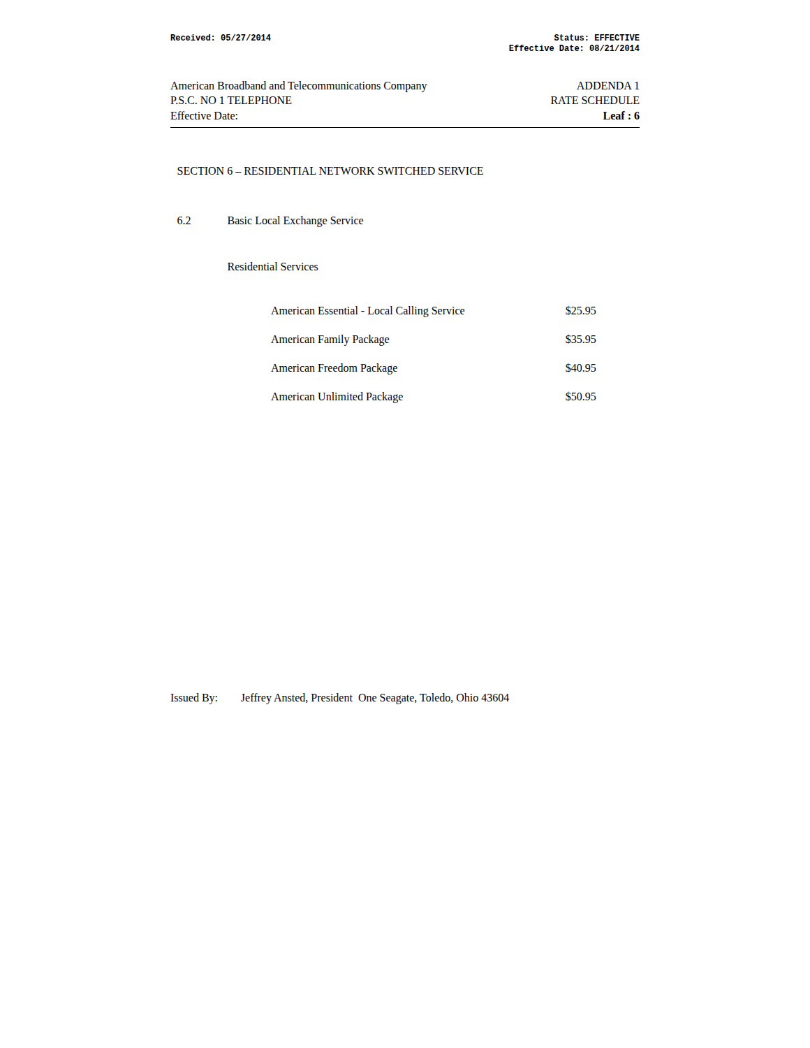Received: 05/27/2014
Status: EFFECTIVE Effective Date: 08/21/2014
American Broadband and Telecommunications Company
ADDENDA 1
P.S.C. NO 1 TELEPHONE
RATE SCHEDULE
Effective Date:
Leaf : 6
SECTION 6 – RESIDENTIAL NETWORK SWITCHED SERVICE
6.2 Basic Local Exchange Service
Residential Services
| American Essential - Local Calling Service | $25.95 |
| American Family Package | $35.95 |
| American Freedom Package | $40.95 |
| American Unlimited Package | $50.95 |
Issued By: Jeffrey Ansted, President One Seagate, Toledo, Ohio 43604